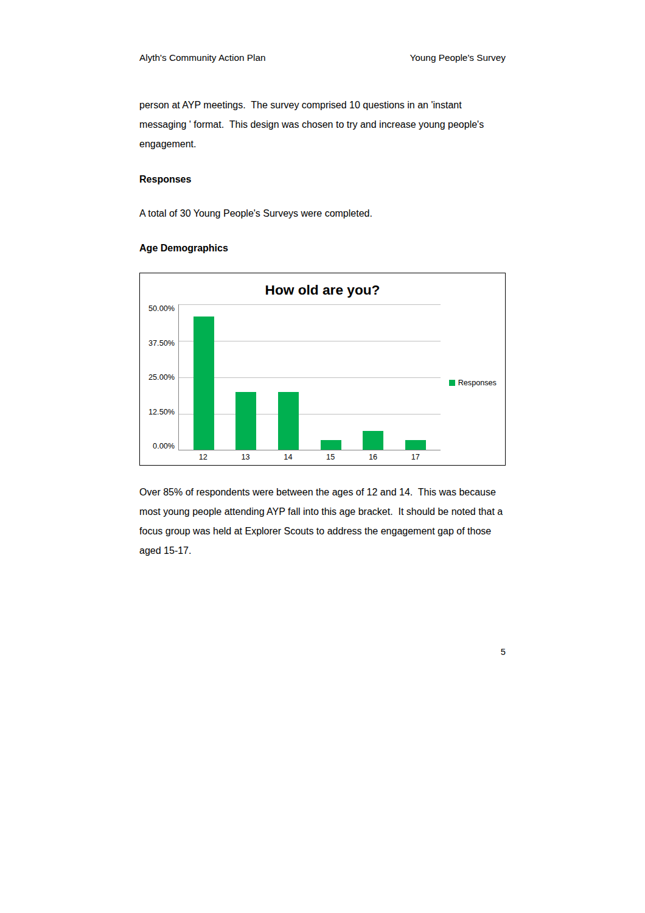Alyth's Community Action Plan Young People's Survey
person at AYP meetings. The survey comprised 10 questions in an 'instant messaging ' format. This design was chosen to try and increase young people's engagement.
Responses
A total of 30 Young People's Surveys were completed.
Age Demographics
How old are you?
50.00%
37.50%
25.00%
12.50%
0.00%
12 13 14 15 16 17
Responses
Over 85% of respondents were between the ages of 12 and 14. This was because most young people attending AYP fall into this age bracket. It should be noted that a focus group was held at Explorer Scouts to address the engagement gap of those aged 15-17.
5